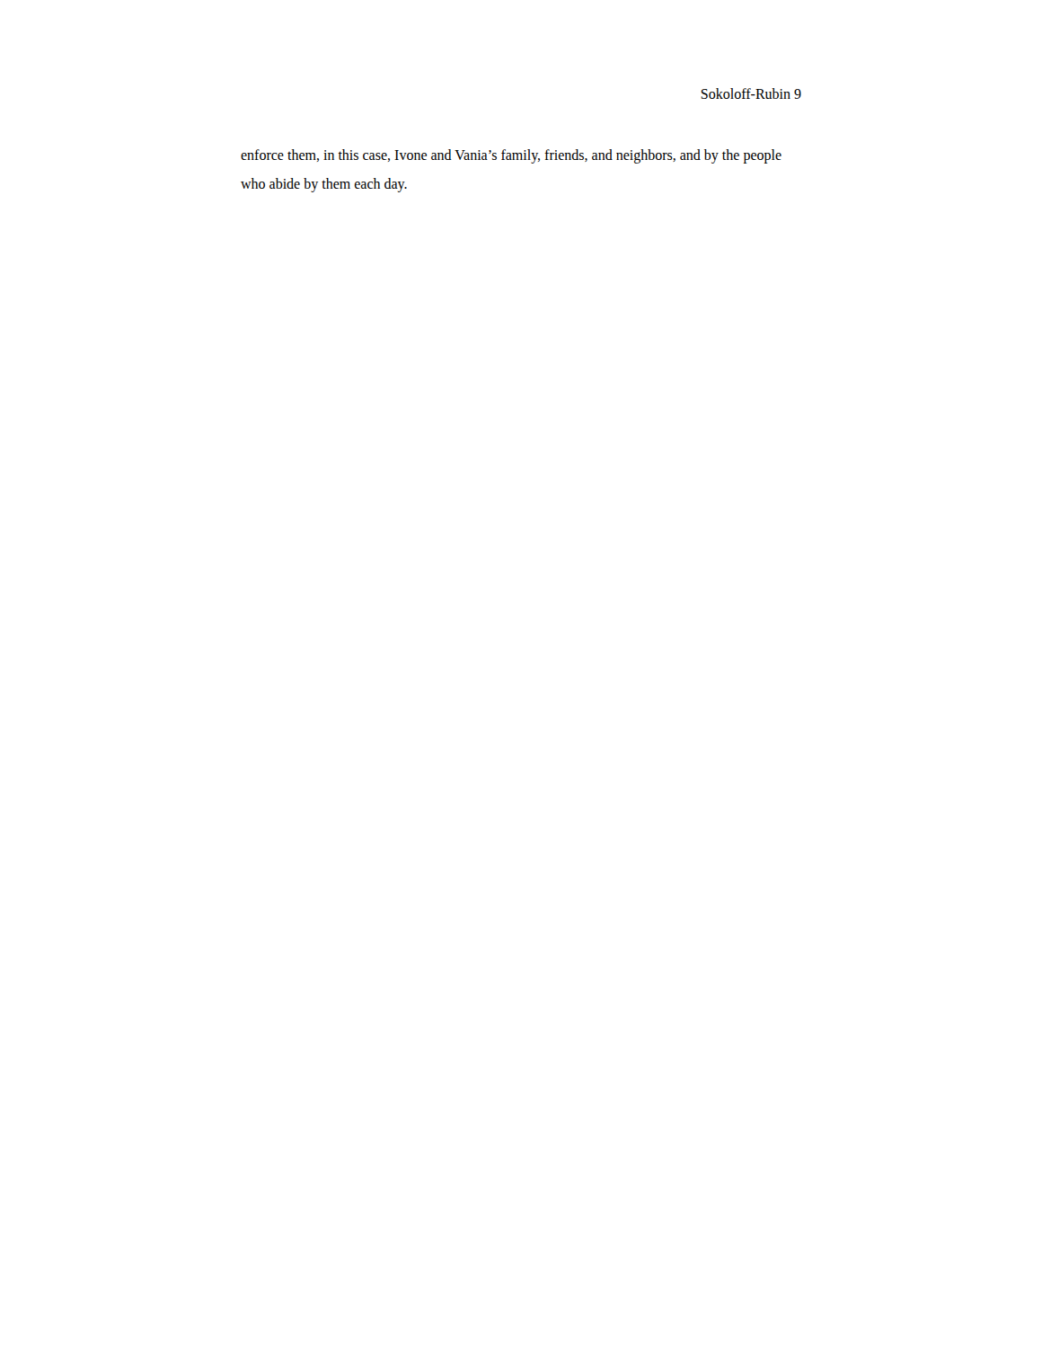Sokoloff-Rubin 9
enforce them, in this case, Ivone and Vania’s family, friends, and neighbors, and by the people who abide by them each day.